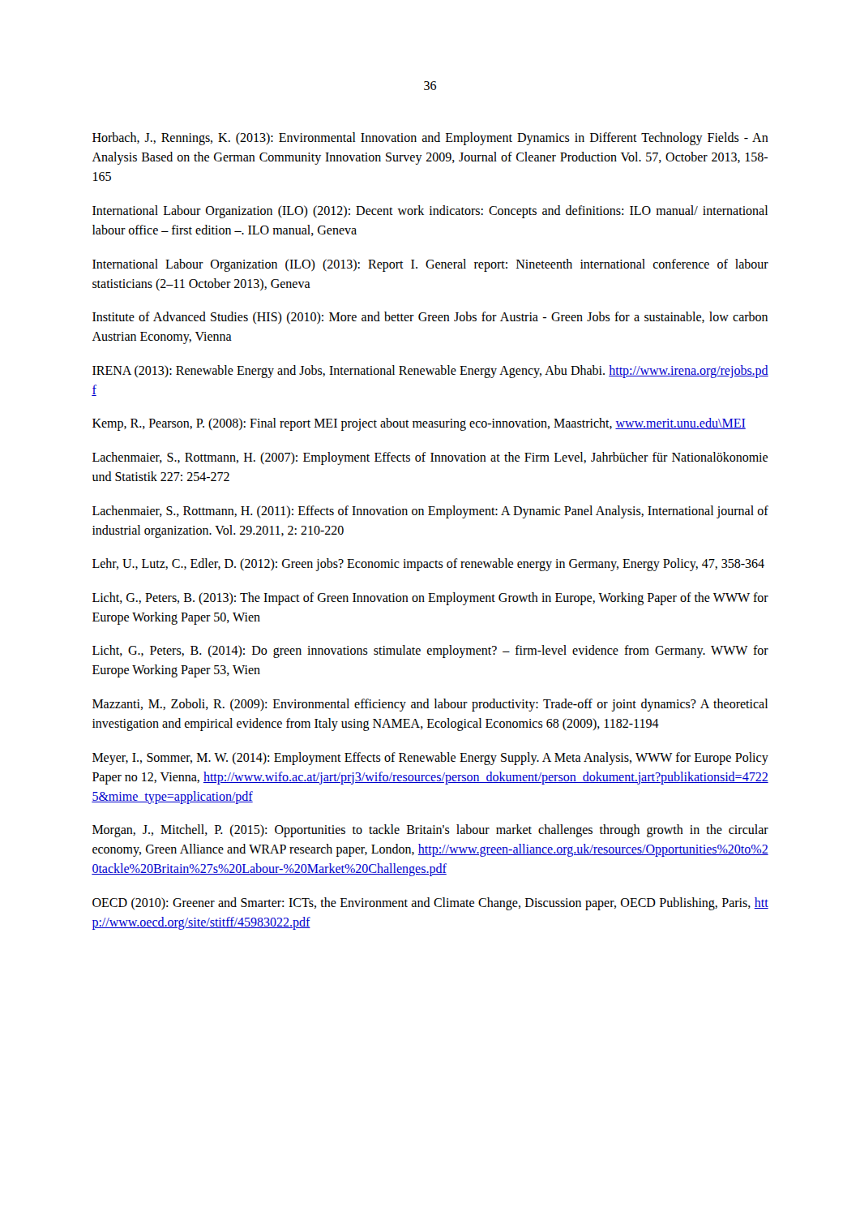36
Horbach, J., Rennings, K. (2013): Environmental Innovation and Employment Dynamics in Different Technology Fields - An Analysis Based on the German Community Innovation Survey 2009, Journal of Cleaner Production Vol. 57, October 2013, 158-165
International Labour Organization (ILO) (2012): Decent work indicators: Concepts and definitions: ILO manual/ international labour office – first edition –. ILO manual, Geneva
International Labour Organization (ILO) (2013): Report I. General report: Nineteenth international conference of labour statisticians (2–11 October 2013), Geneva
Institute of Advanced Studies (HIS) (2010): More and better Green Jobs for Austria - Green Jobs for a sustainable, low carbon Austrian Economy, Vienna
IRENA (2013): Renewable Energy and Jobs, International Renewable Energy Agency, Abu Dhabi. http://www.irena.org/rejobs.pdf
Kemp, R., Pearson, P. (2008): Final report MEI project about measuring eco-innovation, Maastricht, www.merit.unu.edu\MEI
Lachenmaier, S., Rottmann, H. (2007): Employment Effects of Innovation at the Firm Level, Jahrbücher für Nationalökonomie und Statistik 227: 254-272
Lachenmaier, S., Rottmann, H. (2011): Effects of Innovation on Employment: A Dynamic Panel Analysis, International journal of industrial organization. Vol. 29.2011, 2: 210-220
Lehr, U., Lutz, C., Edler, D. (2012): Green jobs? Economic impacts of renewable energy in Germany, Energy Policy, 47, 358-364
Licht, G., Peters, B. (2013): The Impact of Green Innovation on Employment Growth in Europe, Working Paper of the WWW for Europe Working Paper 50, Wien
Licht, G., Peters, B. (2014): Do green innovations stimulate employment? – firm-level evidence from Germany. WWW for Europe Working Paper 53, Wien
Mazzanti, M., Zoboli, R. (2009): Environmental efficiency and labour productivity: Trade-off or joint dynamics? A theoretical investigation and empirical evidence from Italy using NAMEA, Ecological Economics 68 (2009), 1182-1194
Meyer, I., Sommer, M. W. (2014): Employment Effects of Renewable Energy Supply. A Meta Analysis, WWW for Europe Policy Paper no 12, Vienna, http://www.wifo.ac.at/jart/prj3/wifo/resources/person_dokument/person_dokument.jart?publikationsid=47225&mime_type=application/pdf
Morgan, J., Mitchell, P. (2015): Opportunities to tackle Britain's labour market challenges through growth in the circular economy, Green Alliance and WRAP research paper, London, http://www.green-alliance.org.uk/resources/Opportunities%20to%20tackle%20Britain%27s%20Labour-%20Market%20Challenges.pdf
OECD (2010): Greener and Smarter: ICTs, the Environment and Climate Change, Discussion paper, OECD Publishing, Paris, http://www.oecd.org/site/stitff/45983022.pdf